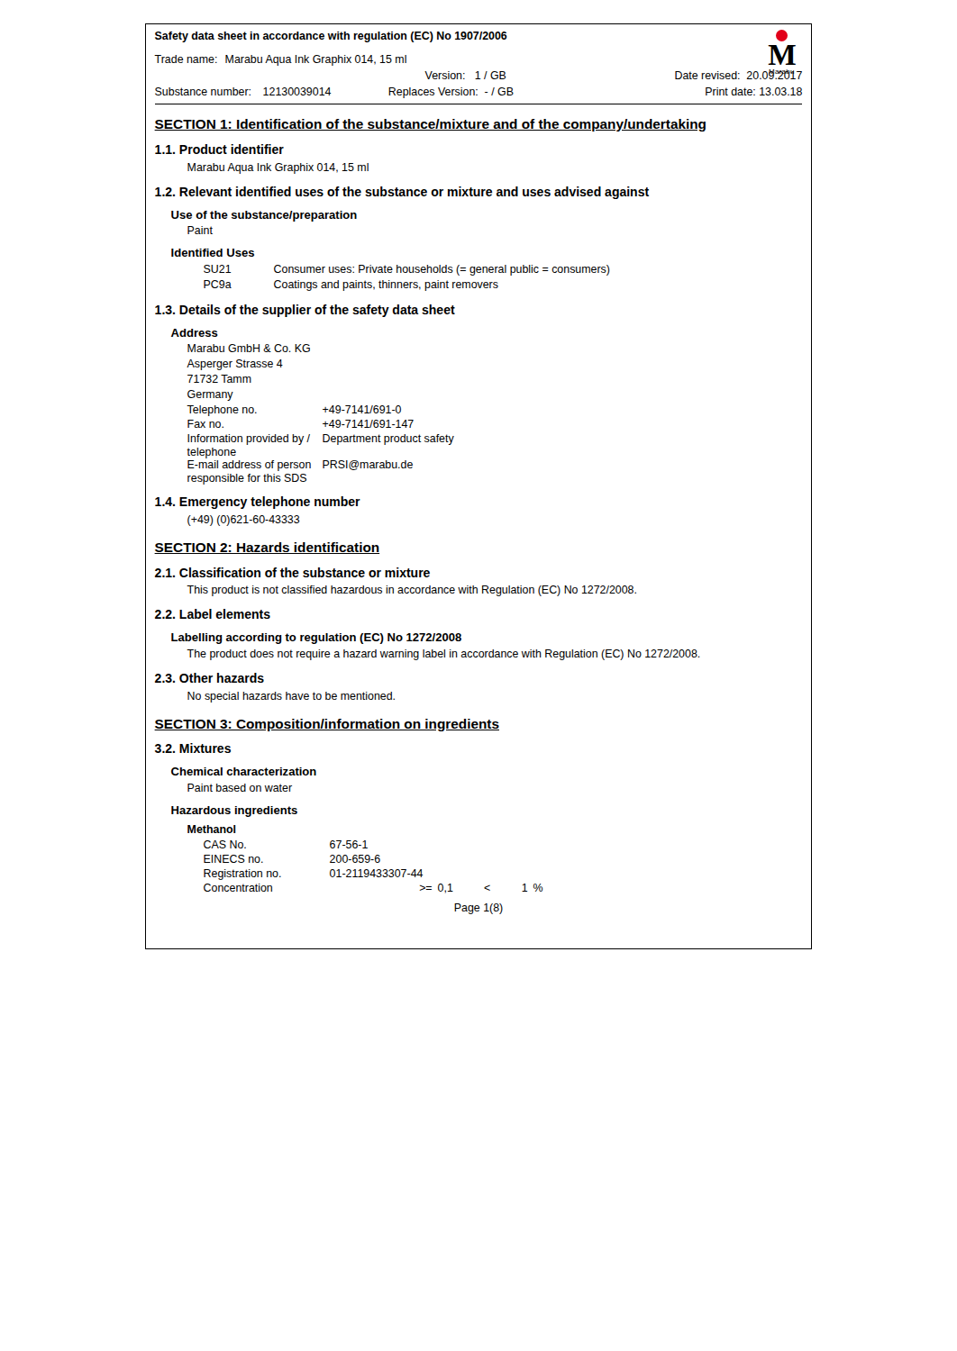M
Marabu
Safety data sheet in accordance with regulation (EC) No 1907/2006
Trade name: Marabu Aqua Ink Graphix 014, 15 ml
Version: 1 / GB Date revised: 20.09.2017
Substance number: 12130039014 Replaces Version: - / GB Print date: 13.03.18
SECTION 1: Identification of the substance/mixture and of the company/undertaking
1.1. Product identifier
Marabu Aqua Ink Graphix 014, 15 ml
1.2. Relevant identified uses of the substance or mixture and uses advised against
Use of the substance/preparation
Paint
Identified Uses
| SU21 | Consumer uses: Private households (= general public = consumers) |
| PC9a | Coatings and paints, thinners, paint removers |
1.3. Details of the supplier of the safety data sheet
Address
Marabu GmbH & Co. KG
Asperger Strasse 4
71732 Tamm
Germany
| Telephone no. | +49-7141/691-0 |
| Fax no. | +49-7141/691-147 |
| Information provided by / telephone | Department product safety |
| E-mail address of person responsible for this SDS | PRSI@marabu.de |
1.4. Emergency telephone number
(+49) (0)621-60-43333
SECTION 2: Hazards identification
2.1. Classification of the substance or mixture
This product is not classified hazardous in accordance with Regulation (EC) No 1272/2008.
2.2. Label elements
Labelling according to regulation (EC) No 1272/2008
The product does not require a hazard warning label in accordance with Regulation (EC) No 1272/2008.
2.3. Other hazards
No special hazards have to be mentioned.
SECTION 3: Composition/information on ingredients
3.2. Mixtures
Chemical characterization
Paint based on water
Hazardous ingredients
Methanol
| CAS No. | 67-56-1 |
| EINECS no. | 200-659-6 |
| Registration no. | 01-2119433307-44 |
| Concentration | >= | 0,1 | < | 1 | % |
Page 1(8)